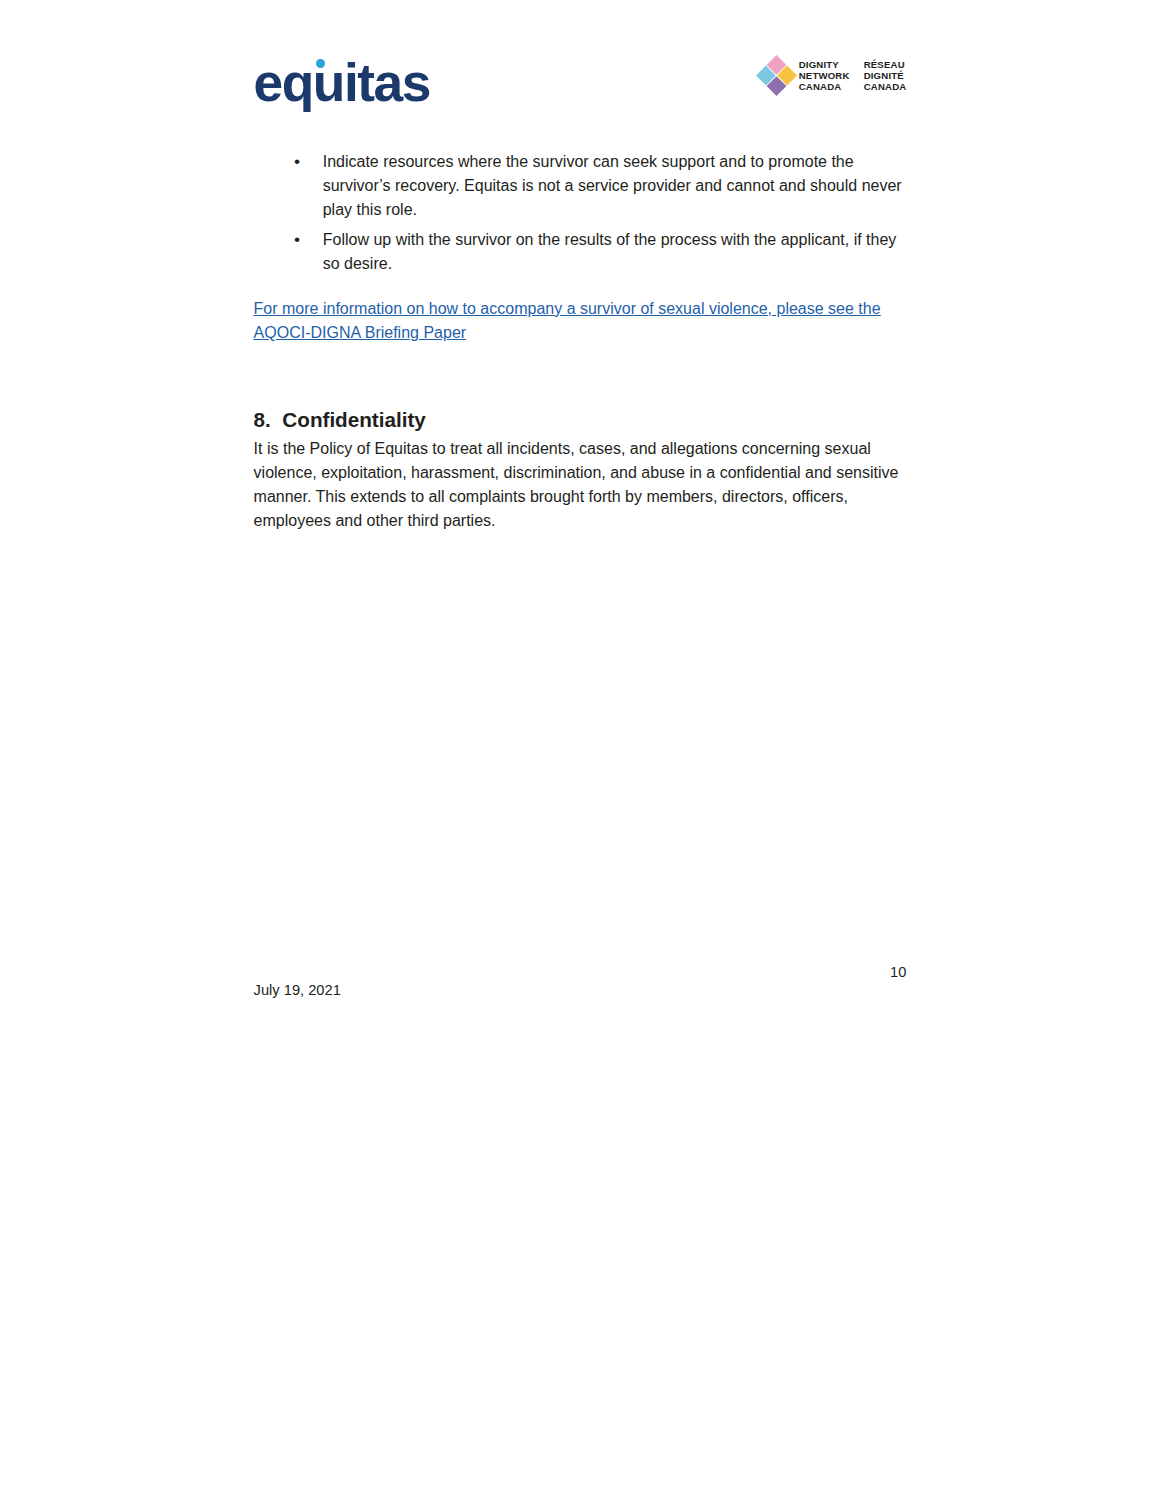equitas
DIGNITY NETWORK CANADA
RÉSEAU DIGNITÉ CANADA
Indicate resources where the survivor can seek support and to promote the survivor’s recovery. Equitas is not a service provider and cannot and should never play this role.
Follow up with the survivor on the results of the process with the applicant, if they so desire.
For more information on how to accompany a survivor of sexual violence, please see the AQOCI-DIGNA Briefing Paper
8. Confidentiality
It is the Policy of Equitas to treat all incidents, cases, and allegations concerning sexual violence, exploitation, harassment, discrimination, and abuse in a confidential and sensitive manner. This extends to all complaints brought forth by members, directors, officers, employees and other third parties.
July 19, 2021
10